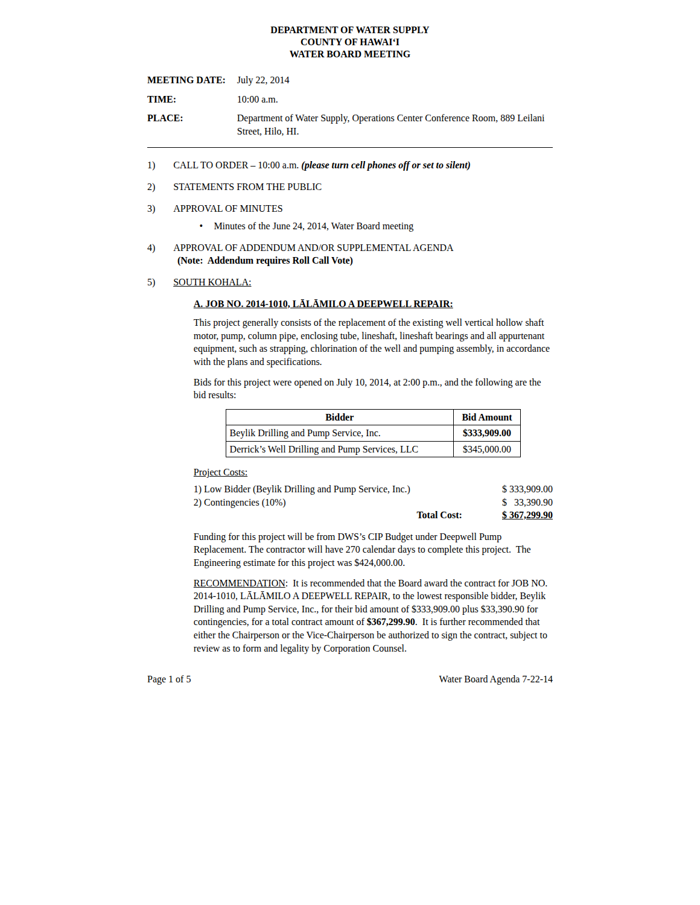DEPARTMENT OF WATER SUPPLY
COUNTY OF HAWAIʻI
WATER BOARD MEETING
| MEETING DATE: | July 22, 2014 |
| TIME: | 10:00 a.m. |
| PLACE: | Department of Water Supply, Operations Center Conference Room, 889 Leilani Street, Hilo, HI. |
1) CALL TO ORDER – 10:00 a.m. (please turn cell phones off or set to silent)
2) STATEMENTS FROM THE PUBLIC
3) APPROVAL OF MINUTES
Minutes of the June 24, 2014, Water Board meeting
4) APPROVAL OF ADDENDUM AND/OR SUPPLEMENTAL AGENDA (Note: Addendum requires Roll Call Vote)
5) SOUTH KOHALA:
A. JOB NO. 2014-1010, LĀLĀMILO A DEEPWELL REPAIR:
This project generally consists of the replacement of the existing well vertical hollow shaft motor, pump, column pipe, enclosing tube, lineshaft, lineshaft bearings and all appurtenant equipment, such as strapping, chlorination of the well and pumping assembly, in accordance with the plans and specifications.
Bids for this project were opened on July 10, 2014, at 2:00 p.m., and the following are the bid results:
| Bidder | Bid Amount |
| --- | --- |
| Beylik Drilling and Pump Service, Inc. | $333,909.00 |
| Derrick’s Well Drilling and Pump Services, LLC | $345,000.00 |
Project Costs:
| 1) Low Bidder (Beylik Drilling and Pump Service, Inc.) | $ 333,909.00 |
| 2) Contingencies (10%) | $ 33,390.90 |
| Total Cost: | $ 367,299.90 |
Funding for this project will be from DWS’s CIP Budget under Deepwell Pump Replacement. The contractor will have 270 calendar days to complete this project. The Engineering estimate for this project was $424,000.00.
RECOMMENDATION: It is recommended that the Board award the contract for JOB NO. 2014-1010, LĀLĀMILO A DEEPWELL REPAIR, to the lowest responsible bidder, Beylik Drilling and Pump Service, Inc., for their bid amount of $333,909.00 plus $33,390.90 for contingencies, for a total contract amount of $367,299.90. It is further recommended that either the Chairperson or the Vice-Chairperson be authorized to sign the contract, subject to review as to form and legality by Corporation Counsel.
Page 1 of 5 Water Board Agenda 7-22-14